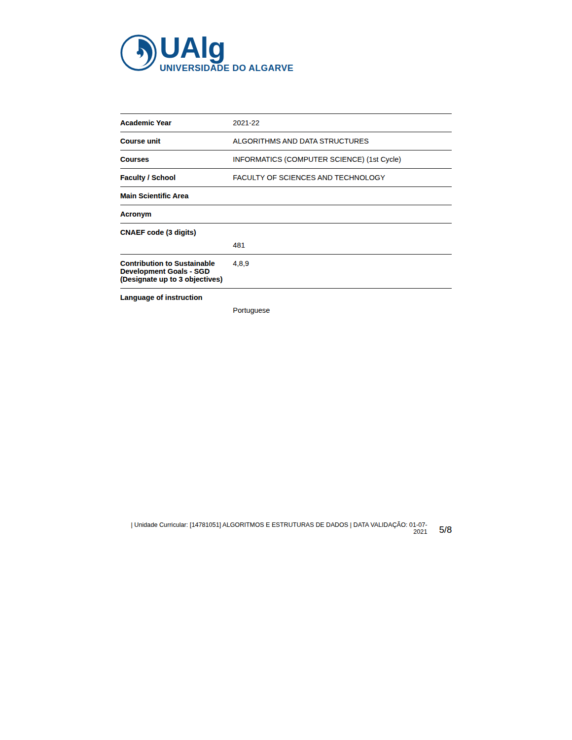UAlg
UNIVERSIDADE DO ALGARVE
| Academic Year | 2021-22 |
| Course unit | ALGORITHMS AND DATA STRUCTURES |
| Courses | INFORMATICS (COMPUTER SCIENCE) (1st Cycle) |
| Faculty / School | FACULTY OF SCIENCES AND TECHNOLOGY |
| Main Scientific Area | |
| Acronym | |
| CNAEF code (3 digits) | 481 |
| Contribution to Sustainable Development Goals - SGD (Designate up to 3 objectives) | 4,8,9 |
| Language of instruction | Portuguese |
| Unidade Curricular: [14781051] ALGORITMOS E ESTRUTURAS DE DADOS | DATA VALIDAÇÃO: 01-07-2021
5/8